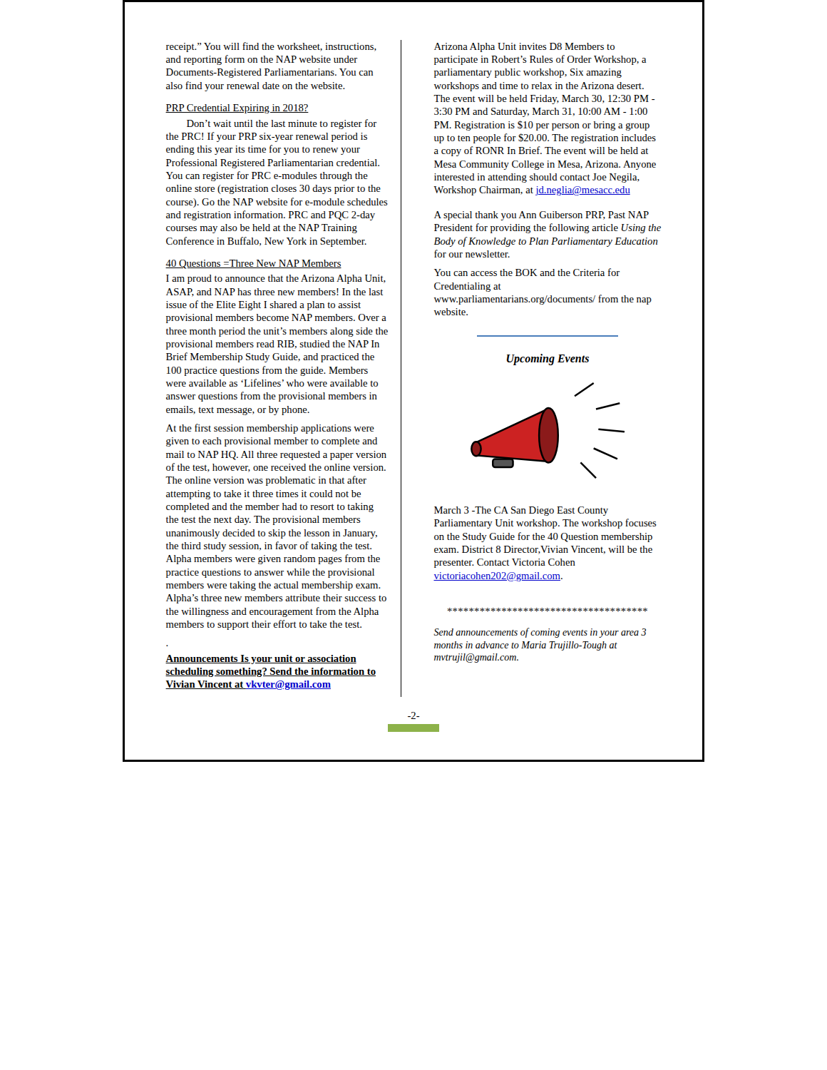receipt.” You will find the worksheet, instructions, and reporting form on the NAP website under Documents-Registered Parliamentarians. You can also find your renewal date on the website.
PRP Credential Expiring in 2018?
Don’t wait until the last minute to register for the PRC! If your PRP six-year renewal period is ending this year its time for you to renew your Professional Registered Parliamentarian credential. You can register for PRC e-modules through the online store (registration closes 30 days prior to the course). Go the NAP website for e-module schedules and registration information. PRC and PQC 2-day courses may also be held at the NAP Training Conference in Buffalo, New York in September.
40 Questions =Three New NAP Members
I am proud to announce that the Arizona Alpha Unit, ASAP, and NAP has three new members! In the last issue of the Elite Eight I shared a plan to assist provisional members become NAP members. Over a three month period the unit’s members along side the provisional members read RIB, studied the NAP In Brief Membership Study Guide, and practiced the 100 practice questions from the guide. Members were available as ‘Lifelines’ who were available to answer questions from the provisional members in emails, text message, or by phone.
At the first session membership applications were given to each provisional member to complete and mail to NAP HQ. All three requested a paper version of the test, however, one received the online version. The online version was problematic in that after attempting to take it three times it could not be completed and the member had to resort to taking the test the next day. The provisional members unanimously decided to skip the lesson in January, the third study session, in favor of taking the test. Alpha members were given random pages from the practice questions to answer while the provisional members were taking the actual membership exam. Alpha’s three new members attribute their success to the willingness and encouragement from the Alpha members to support their effort to take the test.
.
Announcements Is your unit or association scheduling something? Send the information to Vivian Vincent at vkvter@gmail.com
Arizona Alpha Unit invites D8 Members to participate in Robert’s Rules of Order Workshop, a parliamentary public workshop, Six amazing workshops and time to relax in the Arizona desert. The event will be held Friday, March 30, 12:30 PM - 3:30 PM and Saturday, March 31, 10:00 AM - 1:00 PM. Registration is $10 per person or bring a group up to ten people for $20.00. The registration includes a copy of RONR In Brief. The event will be held at Mesa Community College in Mesa, Arizona. Anyone interested in attending should contact Joe Negila, Workshop Chairman, at jd.neglia@mesacc.edu
A special thank you Ann Guiberson PRP, Past NAP President for providing the following article Using the Body of Knowledge to Plan Parliamentary Education for our newsletter.
You can access the BOK and the Criteria for Credentialing at www.parliamentarians.org/documents/ from the nap website.
Upcoming Events
March 3 -The CA San Diego East County Parliamentary Unit workshop. The workshop focuses on the Study Guide for the 40 Question membership exam. District 8 Director,Vivian Vincent, will be the presenter. Contact Victoria Cohen victoriacohen202@gmail.com.
*************************************
Send announcements of coming events in your area 3 months in advance to Maria Trujillo-Tough at mvtrujil@gmail.com.
-2-